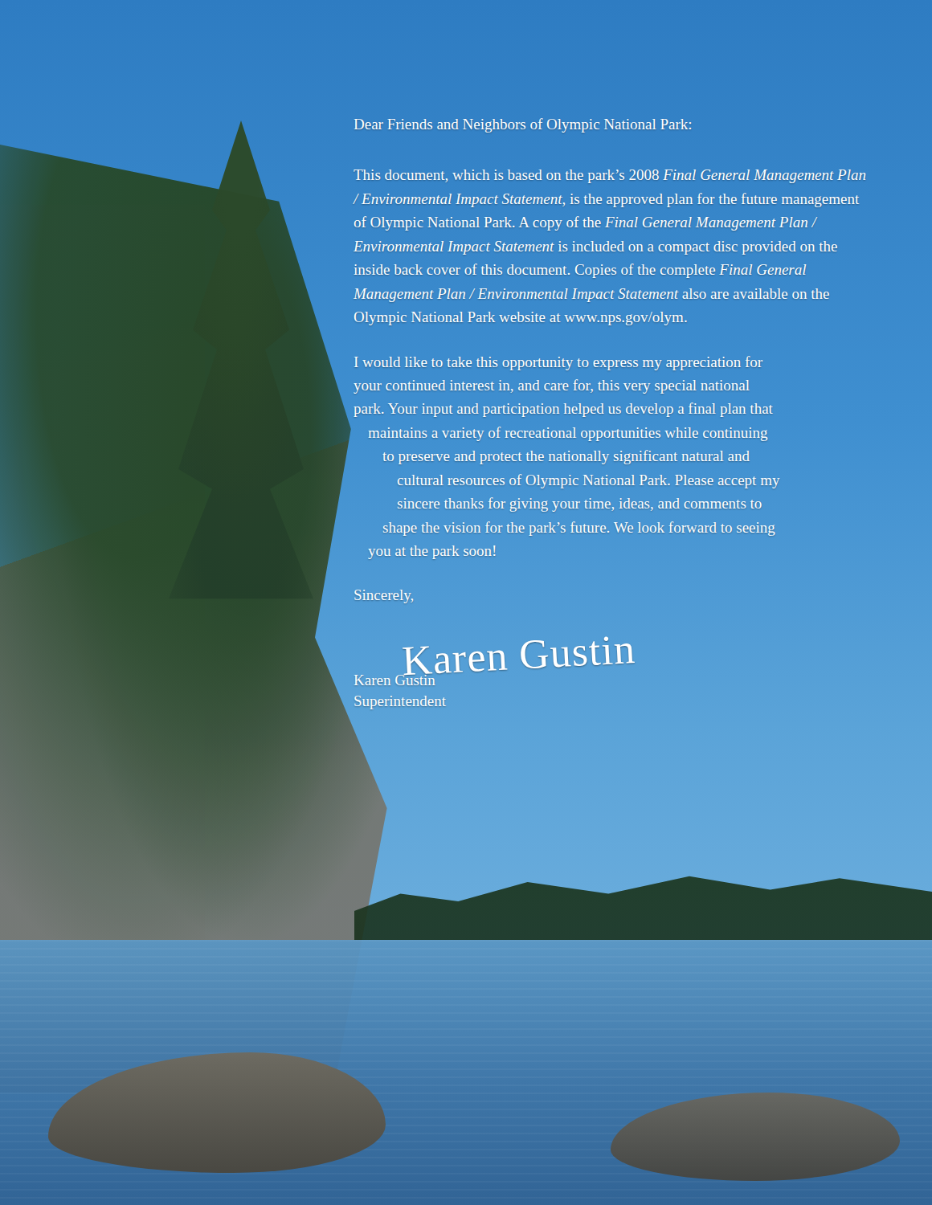Dear Friends and Neighbors of Olympic National Park:
This document, which is based on the park’s 2008 Final General Management Plan / Environmental Impact Statement, is the approved plan for the future management of Olympic National Park. A copy of the Final General Management Plan / Environmental Impact Statement is included on a compact disc provided on the inside back cover of this document. Copies of the complete Final General Management Plan / Environmental Impact Statement also are available on the Olympic National Park website at www.nps.gov/olym.
I would like to take this opportunity to express my appreciation for your continued interest in, and care for, this very special national park. Your input and participation helped us develop a final plan that maintains a variety of recreational opportunities while continuing to preserve and protect the nationally significant natural and cultural resources of Olympic National Park. Please accept my sincere thanks for giving your time, ideas, and comments to shape the vision for the park’s future. We look forward to seeing you at the park soon!
Sincerely,
Karen Gustin
Karen Gustin Superintendent